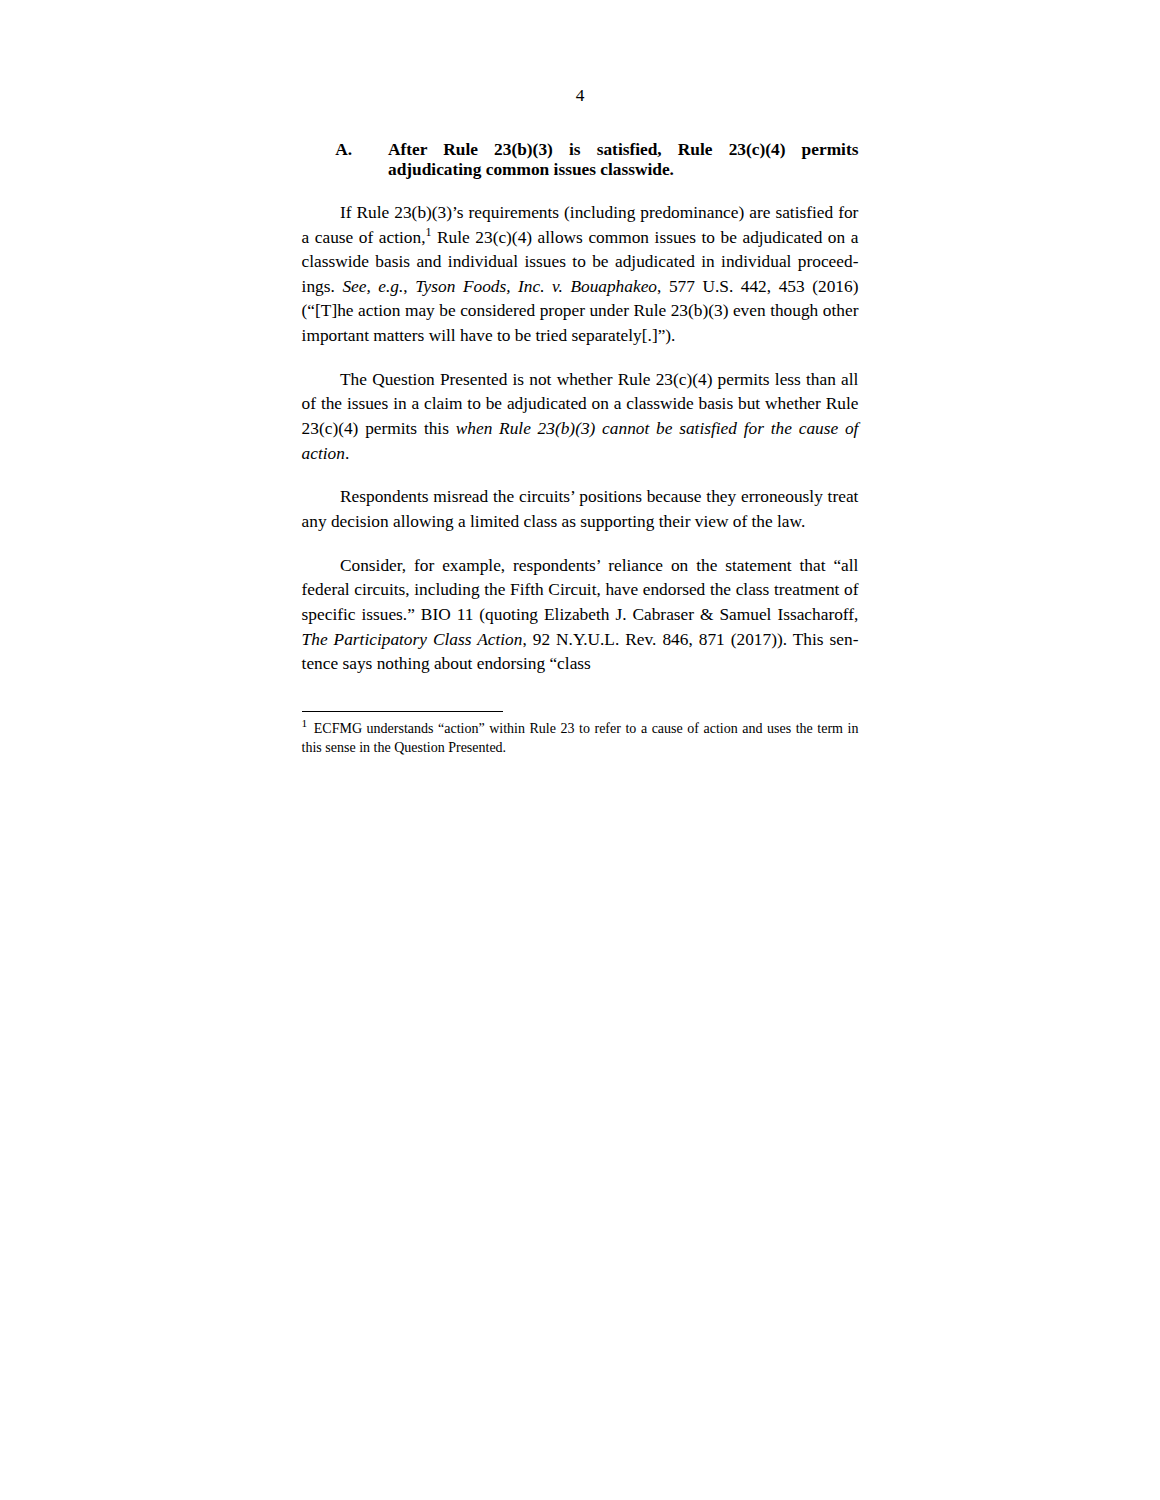4
A. After Rule 23(b)(3) is satisfied, Rule 23(c)(4) permits adjudicating common issues classwide.
If Rule 23(b)(3)’s requirements (including predominance) are satisfied for a cause of action,1 Rule 23(c)(4) allows common issues to be adjudicated on a classwide basis and individual issues to be adjudicated in individual proceedings. See, e.g., Tyson Foods, Inc. v. Bouaphakeo, 577 U.S. 442, 453 (2016) (“[T]he action may be considered proper under Rule 23(b)(3) even though other important matters will have to be tried separately[.]”).
The Question Presented is not whether Rule 23(c)(4) permits less than all of the issues in a claim to be adjudicated on a classwide basis but whether Rule 23(c)(4) permits this when Rule 23(b)(3) cannot be satisfied for the cause of action.
Respondents misread the circuits’ positions because they erroneously treat any decision allowing a limited class as supporting their view of the law.
Consider, for example, respondents’ reliance on the statement that “all federal circuits, including the Fifth Circuit, have endorsed the class treatment of specific issues.” BIO 11 (quoting Elizabeth J. Cabraser & Samuel Issacharoff, The Participatory Class Action, 92 N.Y.U.L. Rev. 846, 871 (2017)). This sentence says nothing about endorsing “class
1 ECFMG understands “action” within Rule 23 to refer to a cause of action and uses the term in this sense in the Question Presented.